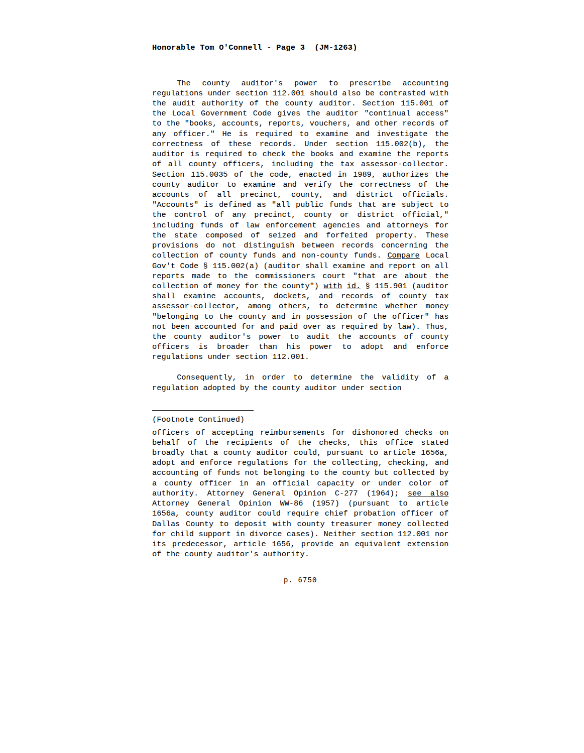Honorable Tom O'Connell - Page 3 (JM-1263)
The county auditor's power to prescribe accounting regulations under section 112.001 should also be contrasted with the audit authority of the county auditor. Section 115.001 of the Local Government Code gives the auditor "continual access" to the "books, accounts, reports, vouchers, and other records of any officer." He is required to examine and investigate the correctness of these records. Under section 115.002(b), the auditor is required to check the books and examine the reports of all county officers, including the tax assessor-collector. Section 115.0035 of the code, enacted in 1989, authorizes the county auditor to examine and verify the correctness of the accounts of all precinct, county, and district officials. "Accounts" is defined as "all public funds that are subject to the control of any precinct, county or district official," including funds of law enforcement agencies and attorneys for the state composed of seized and forfeited property. These provisions do not distinguish between records concerning the collection of county funds and non-county funds. Compare Local Gov't Code § 115.002(a) (auditor shall examine and report on all reports made to the commissioners court "that are about the collection of money for the county") with id. § 115.901 (auditor shall examine accounts, dockets, and records of county tax assessor-collector, among others, to determine whether money "belonging to the county and in possession of the officer" has not been accounted for and paid over as required by law). Thus, the county auditor's power to audit the accounts of county officers is broader than his power to adopt and enforce regulations under section 112.001.
Consequently, in order to determine the validity of a regulation adopted by the county auditor under section
(Footnote Continued)
officers of accepting reimbursements for dishonored checks on behalf of the recipients of the checks, this office stated broadly that a county auditor could, pursuant to article 1656a, adopt and enforce regulations for the collecting, checking, and accounting of funds not belonging to the county but collected by a county officer in an official capacity or under color of authority. Attorney General Opinion C-277 (1964); see also Attorney General Opinion WW-86 (1957) (pursuant to article 1656a, county auditor could require chief probation officer of Dallas County to deposit with county treasurer money collected for child support in divorce cases). Neither section 112.001 nor its predecessor, article 1656, provide an equivalent extension of the county auditor's authority.
p. 6750